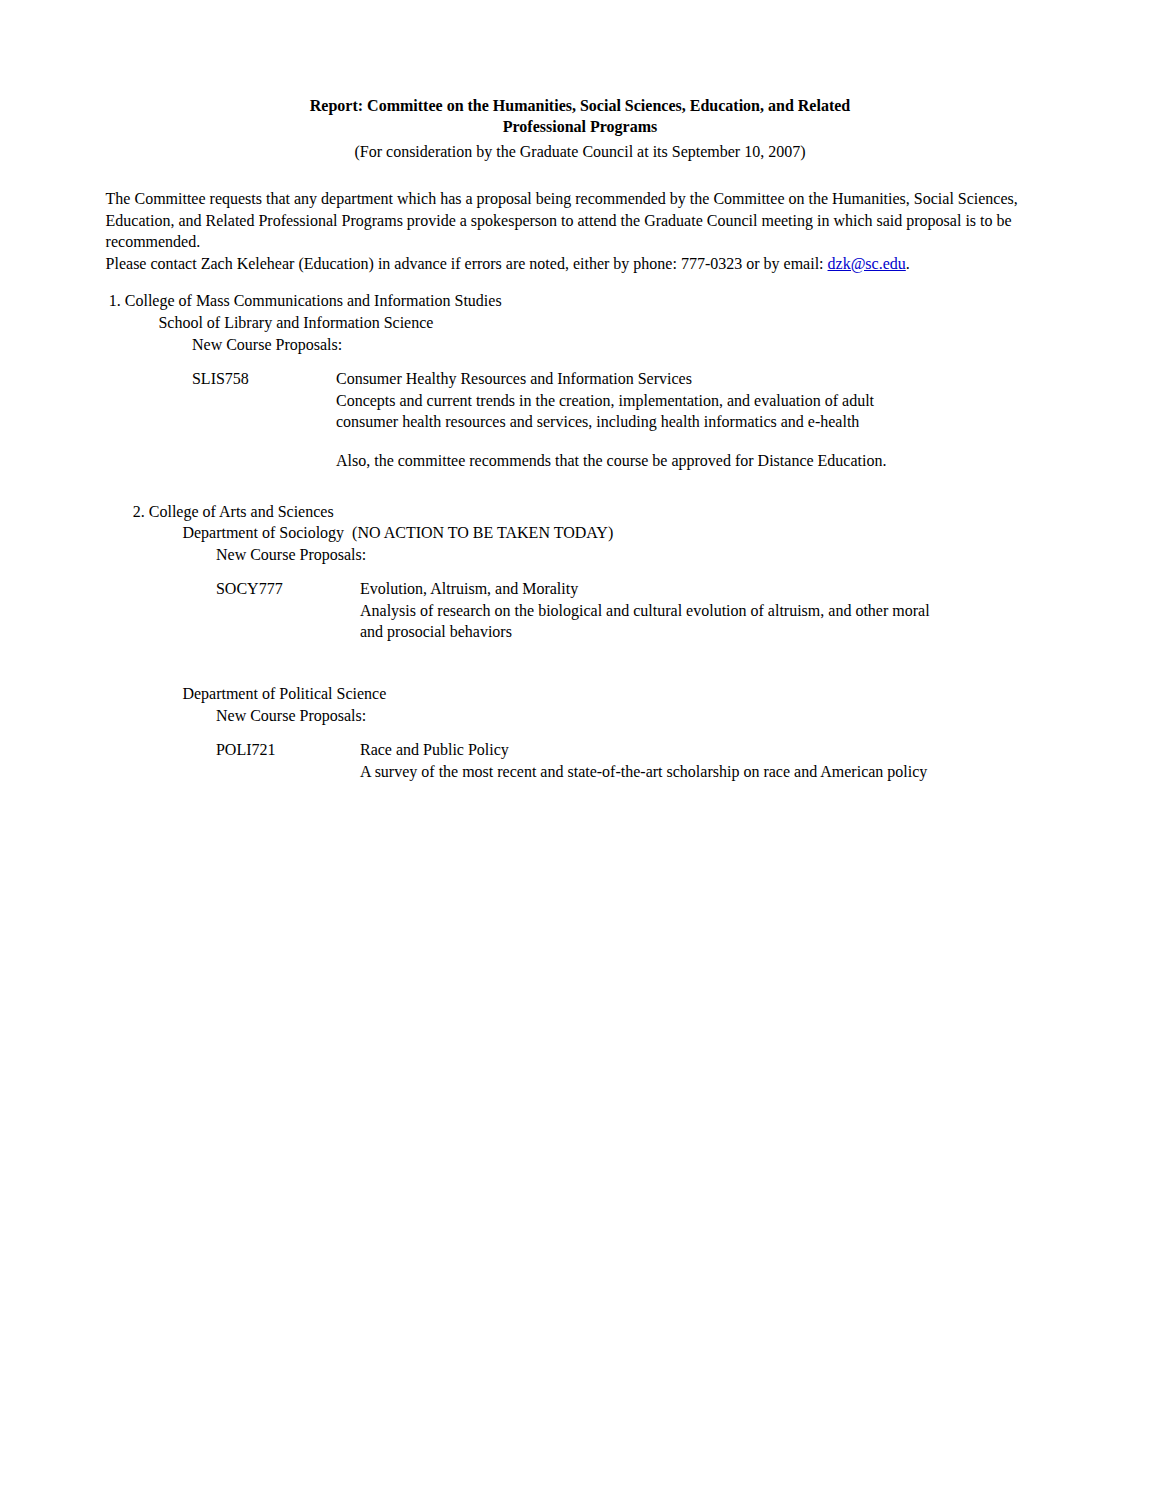Report: Committee on the Humanities, Social Sciences, Education, and Related
Professional Programs
(For consideration by the Graduate Council at its September 10, 2007)
The Committee requests that any department which has a proposal being recommended by the Committee on the Humanities, Social Sciences, Education, and Related Professional Programs provide a spokesperson to attend the Graduate Council meeting in which said proposal is to be recommended.
Please contact Zach Kelehear (Education) in advance if errors are noted, either by phone: 777-0323 or by email: dzk@sc.edu.
College of Mass Communications and Information Studies
School of Library and Information Science
New Course Proposals:
| SLIS758 | Consumer Healthy Resources and Information Services Concepts and current trends in the creation, implementation, and evaluation of adult consumer health resources and services, including health informatics and e-health Also, the committee recommends that the course be approved for Distance Education. |
College of Arts and Sciences
Department of Sociology (NO ACTION TO BE TAKEN TODAY)
New Course Proposals:
| SOCY777 | Evolution, Altruism, and Morality Analysis of research on the biological and cultural evolution of altruism, and other moral and prosocial behaviors |
Department of Political Science
New Course Proposals:
| POLI721 | Race and Public Policy A survey of the most recent and state-of-the-art scholarship on race and American policy |